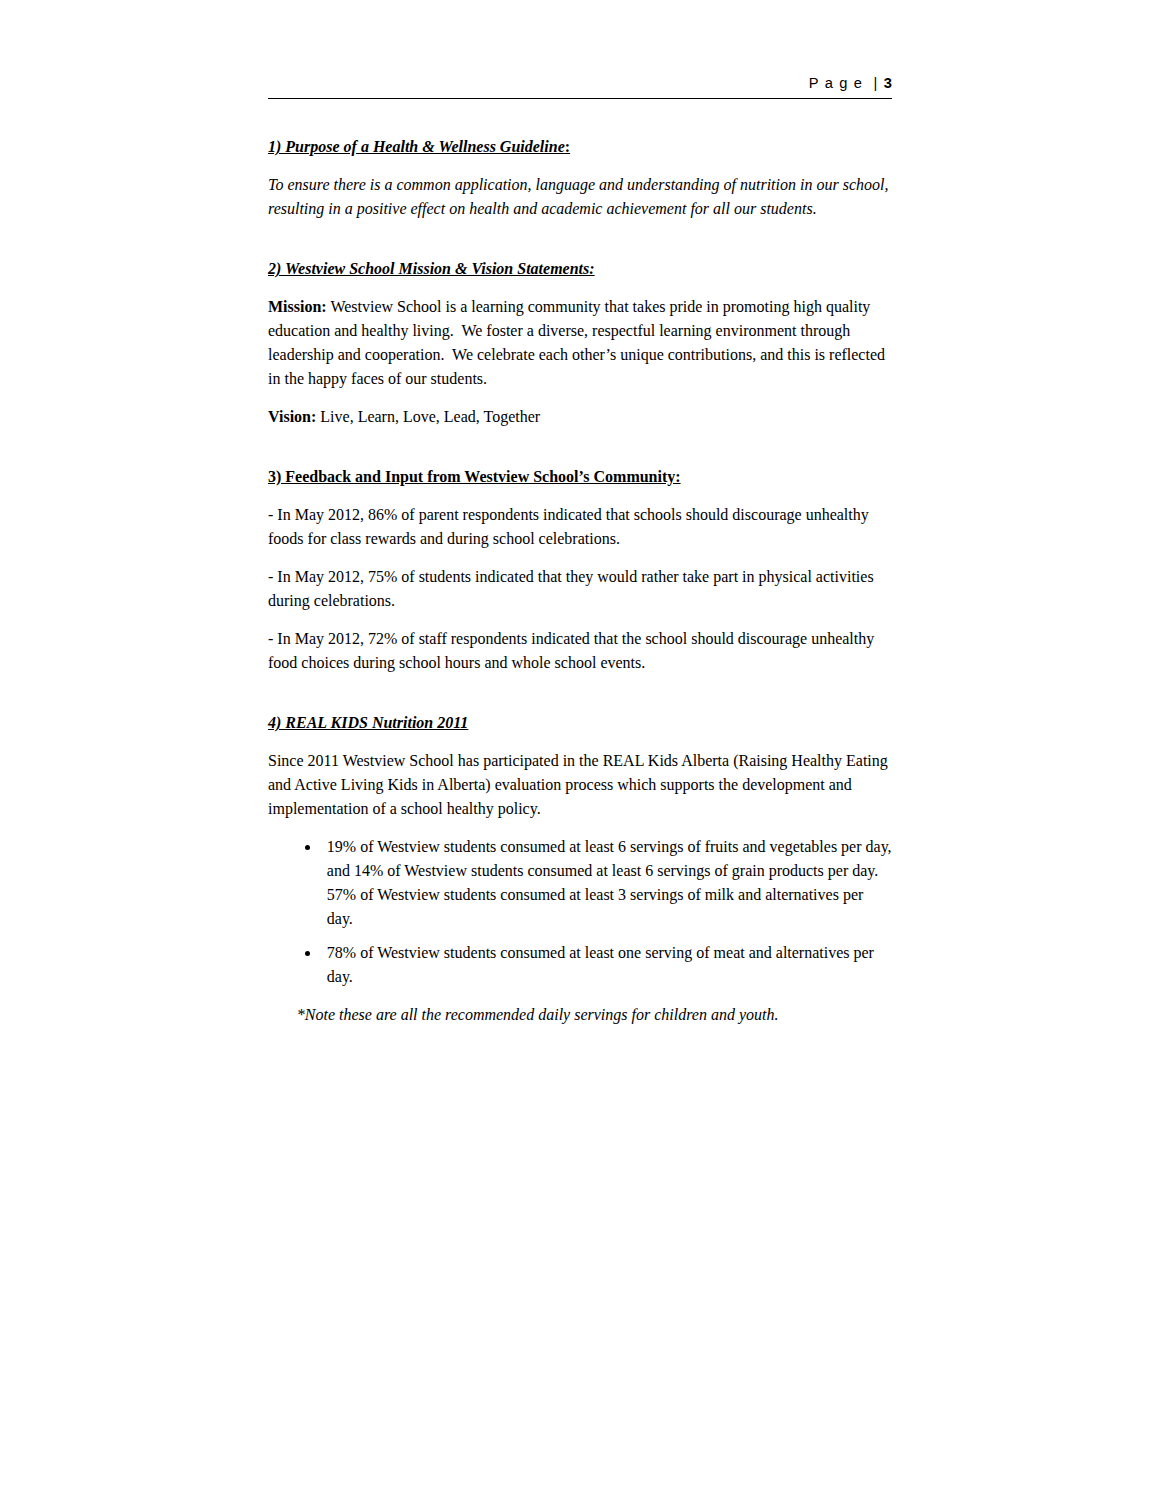P a g e | 3
1) Purpose of a Health & Wellness Guideline:
To ensure there is a common application, language and understanding of nutrition in our school, resulting in a positive effect on health and academic achievement for all our students.
2) Westview School Mission & Vision Statements:
Mission: Westview School is a learning community that takes pride in promoting high quality education and healthy living. We foster a diverse, respectful learning environment through leadership and cooperation. We celebrate each other’s unique contributions, and this is reflected in the happy faces of our students.
Vision: Live, Learn, Love, Lead, Together
3) Feedback and Input from Westview School’s Community:
- In May 2012, 86% of parent respondents indicated that schools should discourage unhealthy foods for class rewards and during school celebrations.
- In May 2012, 75% of students indicated that they would rather take part in physical activities during celebrations.
- In May 2012, 72% of staff respondents indicated that the school should discourage unhealthy food choices during school hours and whole school events.
4) REAL KIDS Nutrition 2011
Since 2011 Westview School has participated in the REAL Kids Alberta (Raising Healthy Eating and Active Living Kids in Alberta) evaluation process which supports the development and implementation of a school healthy policy.
19% of Westview students consumed at least 6 servings of fruits and vegetables per day, and 14% of Westview students consumed at least 6 servings of grain products per day. 57% of Westview students consumed at least 3 servings of milk and alternatives per day.
78% of Westview students consumed at least one serving of meat and alternatives per day.
*Note these are all the recommended daily servings for children and youth.